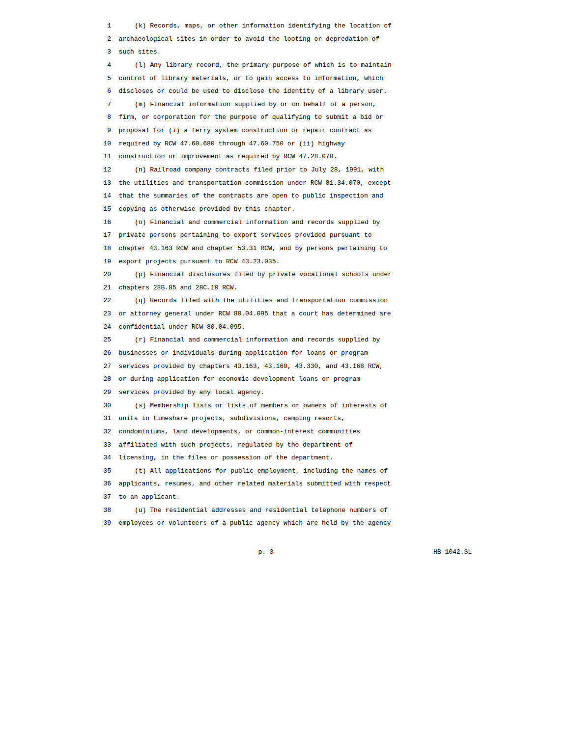(k) Records, maps, or other information identifying the location of
archaeological sites in order to avoid the looting or depredation of
such sites.
(l) Any library record, the primary purpose of which is to maintain
control of library materials, or to gain access to information, which
discloses or could be used to disclose the identity of a library user.
(m) Financial information supplied by or on behalf of a person,
firm, or corporation for the purpose of qualifying to submit a bid or
proposal for (i) a ferry system construction or repair contract as
required by RCW 47.60.680 through 47.60.750 or (ii) highway
construction or improvement as required by RCW 47.28.070.
(n) Railroad company contracts filed prior to July 28, 1991, with
the utilities and transportation commission under RCW 81.34.070, except
that the summaries of the contracts are open to public inspection and
copying as otherwise provided by this chapter.
(o) Financial and commercial information and records supplied by
private persons pertaining to export services provided pursuant to
chapter 43.163 RCW and chapter 53.31 RCW, and by persons pertaining to
export projects pursuant to RCW 43.23.035.
(p) Financial disclosures filed by private vocational schools under
chapters 28B.85 and 28C.10 RCW.
(q) Records filed with the utilities and transportation commission
or attorney general under RCW 80.04.095 that a court has determined are
confidential under RCW 80.04.095.
(r) Financial and commercial information and records supplied by
businesses or individuals during application for loans or program
services provided by chapters 43.163, 43.160, 43.330, and 43.168 RCW,
or during application for economic development loans or program
services provided by any local agency.
(s) Membership lists or lists of members or owners of interests of
units in timeshare projects, subdivisions, camping resorts,
condominiums, land developments, or common-interest communities
affiliated with such projects, regulated by the department of
licensing, in the files or possession of the department.
(t) All applications for public employment, including the names of
applicants, resumes, and other related materials submitted with respect
to an applicant.
(u) The residential addresses and residential telephone numbers of
employees or volunteers of a public agency which are held by the agency
p. 3 HB 1042.SL